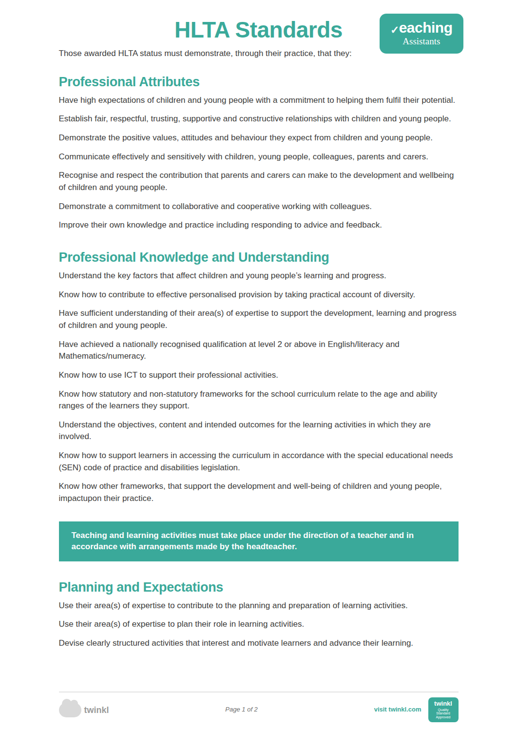✓eaching Assistants
HLTA Standards
Those awarded HLTA status must demonstrate, through their practice, that they:
Professional Attributes
Have high expectations of children and young people with a commitment to helping them fulfil their potential.
Establish fair, respectful, trusting, supportive and constructive relationships with children and young people.
Demonstrate the positive values, attitudes and behaviour they expect from children and young people.
Communicate effectively and sensitively with children, young people, colleagues, parents and carers.
Recognise and respect the contribution that parents and carers can make to the development and wellbeing of children and young people.
Demonstrate a commitment to collaborative and cooperative working with colleagues.
Improve their own knowledge and practice including responding to advice and feedback.
Professional Knowledge and Understanding
Understand the key factors that affect children and young people’s learning and progress.
Know how to contribute to effective personalised provision by taking practical account of diversity.
Have sufficient understanding of their area(s) of expertise to support the development, learning and progress of children and young people.
Have achieved a nationally recognised qualification at level 2 or above in English/literacy and Mathematics/numeracy.
Know how to use ICT to support their professional activities.
Know how statutory and non-statutory frameworks for the school curriculum relate to the age and ability ranges of the learners they support.
Understand the objectives, content and intended outcomes for the learning activities in which they are involved.
Know how to support learners in accessing the curriculum in accordance with the special educational needs (SEN) code of practice and disabilities legislation.
Know how other frameworks, that support the development and well-being of children and young people, impactupon their practice.
Teaching and learning activities must take place under the direction of a teacher and in accordance with arrangements made by the headteacher.
Planning and Expectations
Use their area(s) of expertise to contribute to the planning and preparation of learning activities.
Use their area(s) of expertise to plan their role in learning activities.
Devise clearly structured activities that interest and motivate learners and advance their learning.
twinkl Page 1 of 2 visit twinkl.com twinkl Quality Standard
Approved